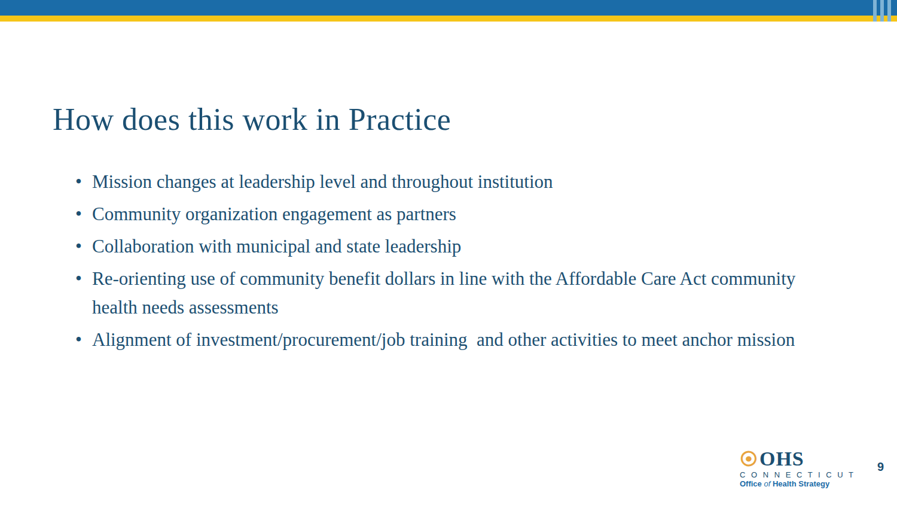How does this work in Practice
Mission changes at leadership level and throughout institution
Community organization engagement as partners
Collaboration with municipal and state leadership
Re-orienting use of community benefit dollars in line with the Affordable Care Act community health needs assessments
Alignment of investment/procurement/job training and other activities to meet anchor mission
⦿OHS
C O N N E C T I C U T
Office of Health Strategy
9